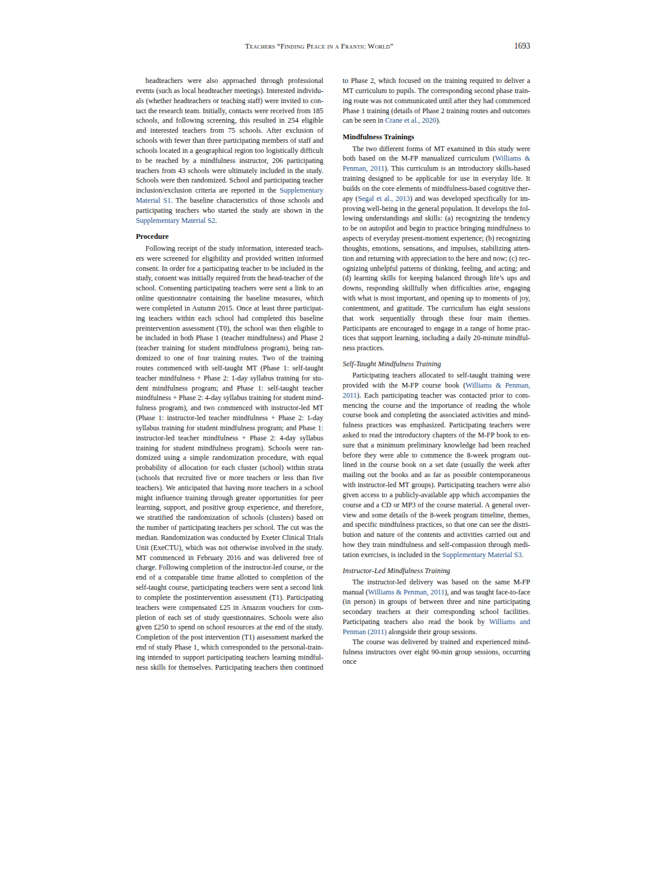Teachers “Finding Peace in a Frantic World”
1693
headteachers were also approached through professional events (such as local headteacher meetings). Interested individuals (whether headteachers or teaching staff) were invited to contact the research team. Initially, contacts were received from 185 schools, and following screening, this resulted in 254 eligible and interested teachers from 75 schools. After exclusion of schools with fewer than three participating members of staff and schools located in a geographical region too logistically difficult to be reached by a mindfulness instructor, 206 participating teachers from 43 schools were ultimately included in the study. Schools were then randomized. School and participating teacher inclusion/exclusion criteria are reported in the Supplementary Material S1. The baseline characteristics of those schools and participating teachers who started the study are shown in the Supplementary Material S2.
Procedure
Following receipt of the study information, interested teachers were screened for eligibility and provided written informed consent. In order for a participating teacher to be included in the study, consent was initially required from the head-teacher of the school. Consenting participating teachers were sent a link to an online questionnaire containing the baseline measures, which were completed in Autumn 2015. Once at least three participating teachers within each school had completed this baseline preintervention assessment (T0), the school was then eligible to be included in both Phase 1 (teacher mindfulness) and Phase 2 (teacher training for student mindfulness program), being randomized to one of four training routes. Two of the training routes commenced with self-taught MT (Phase 1: self-taught teacher mindfulness + Phase 2: 1-day syllabus training for student mindfulness program; and Phase 1: self-taught teacher mindfulness + Phase 2: 4-day syllabus training for student mindfulness program), and two commenced with instructor-led MT (Phase 1: instructor-led teacher mindfulness + Phase 2: 1-day syllabus training for student mindfulness program; and Phase 1: instructor-led teacher mindfulness + Phase 2: 4-day syllabus training for student mindfulness program). Schools were randomized using a simple randomization procedure, with equal probability of allocation for each cluster (school) within strata (schools that recruited five or more teachers or less than five teachers). We anticipated that having more teachers in a school might influence training through greater opportunities for peer learning, support, and positive group experience, and therefore, we stratified the randomization of schools (clusters) based on the number of participating teachers per school. The cut was the median. Randomization was conducted by Exeter Clinical Trials Unit (ExeCTU), which was not otherwise involved in the study. MT commenced in February 2016 and was delivered free of charge. Following completion of the instructor-led course, or the end of a comparable time frame allotted to completion of the self-taught course, participating teachers were sent a second link to complete the postintervention assessment (T1). Participating teachers were compensated £25 in Amazon vouchers for completion of each set of study questionnaires. Schools were also given £250 to spend on school resources at the end of the study. Completion of the post intervention (T1) assessment marked the end of study Phase 1, which corresponded to the personal-training intended to support participating teachers learning mindfulness skills for themselves. Participating teachers then continued to Phase 2, which focused on the training required to deliver a MT curriculum to pupils. The corresponding second phase training route was not communicated until after they had commenced Phase 1 training (details of Phase 2 training routes and outcomes can be seen in Crane et al., 2020).
Mindfulness Trainings
The two different forms of MT examined in this study were both based on the M-FP manualized curriculum (Williams & Penman, 2011). This curriculum is an introductory skills-based training designed to be applicable for use in everyday life. It builds on the core elements of mindfulness-based cognitive therapy (Segal et al., 2013) and was developed specifically for improving well-being in the general population. It develops the following understandings and skills: (a) recognizing the tendency to be on autopilot and begin to practice bringing mindfulness to aspects of everyday present-moment experience; (b) recognizing thoughts, emotions, sensations, and impulses, stabilizing attention and returning with appreciation to the here and now; (c) recognizing unhelpful patterns of thinking, feeling, and acting; and (d) learning skills for keeping balanced through life’s ups and downs, responding skillfully when difficulties arise, engaging with what is most important, and opening up to moments of joy, contentment, and gratitude. The curriculum has eight sessions that work sequentially through these four main themes. Participants are encouraged to engage in a range of home practices that support learning, including a daily 20-minute mindfulness practices.
Self-Taught Mindfulness Training
Participating teachers allocated to self-taught training were provided with the M-FP course book (Williams & Penman, 2011). Each participating teacher was contacted prior to commencing the course and the importance of reading the whole course book and completing the associated activities and mindfulness practices was emphasized. Participating teachers were asked to read the introductory chapters of the M-FP book to ensure that a minimum preliminary knowledge had been reached before they were able to commence the 8-week program outlined in the course book on a set date (usually the week after mailing out the books and as far as possible contemporaneous with instructor-led MT groups). Participating teachers were also given access to a publicly-available app which accompanies the course and a CD or MP3 of the course material. A general overview and some details of the 8-week program timeline, themes, and specific mindfulness practices, so that one can see the distribution and nature of the contents and activities carried out and how they train mindfulness and self-compassion through meditation exercises, is included in the Supplementary Material S3.
Instructor-Led Mindfulness Training
The instructor-led delivery was based on the same M-FP manual (Williams & Penman, 2011), and was taught face-to-face (in person) in groups of between three and nine participating secondary teachers at their corresponding school facilities. Participating teachers also read the book by Williams and Penman (2011) alongside their group sessions.
The course was delivered by trained and experienced mindfulness instructors over eight 90-min group sessions, occurring once